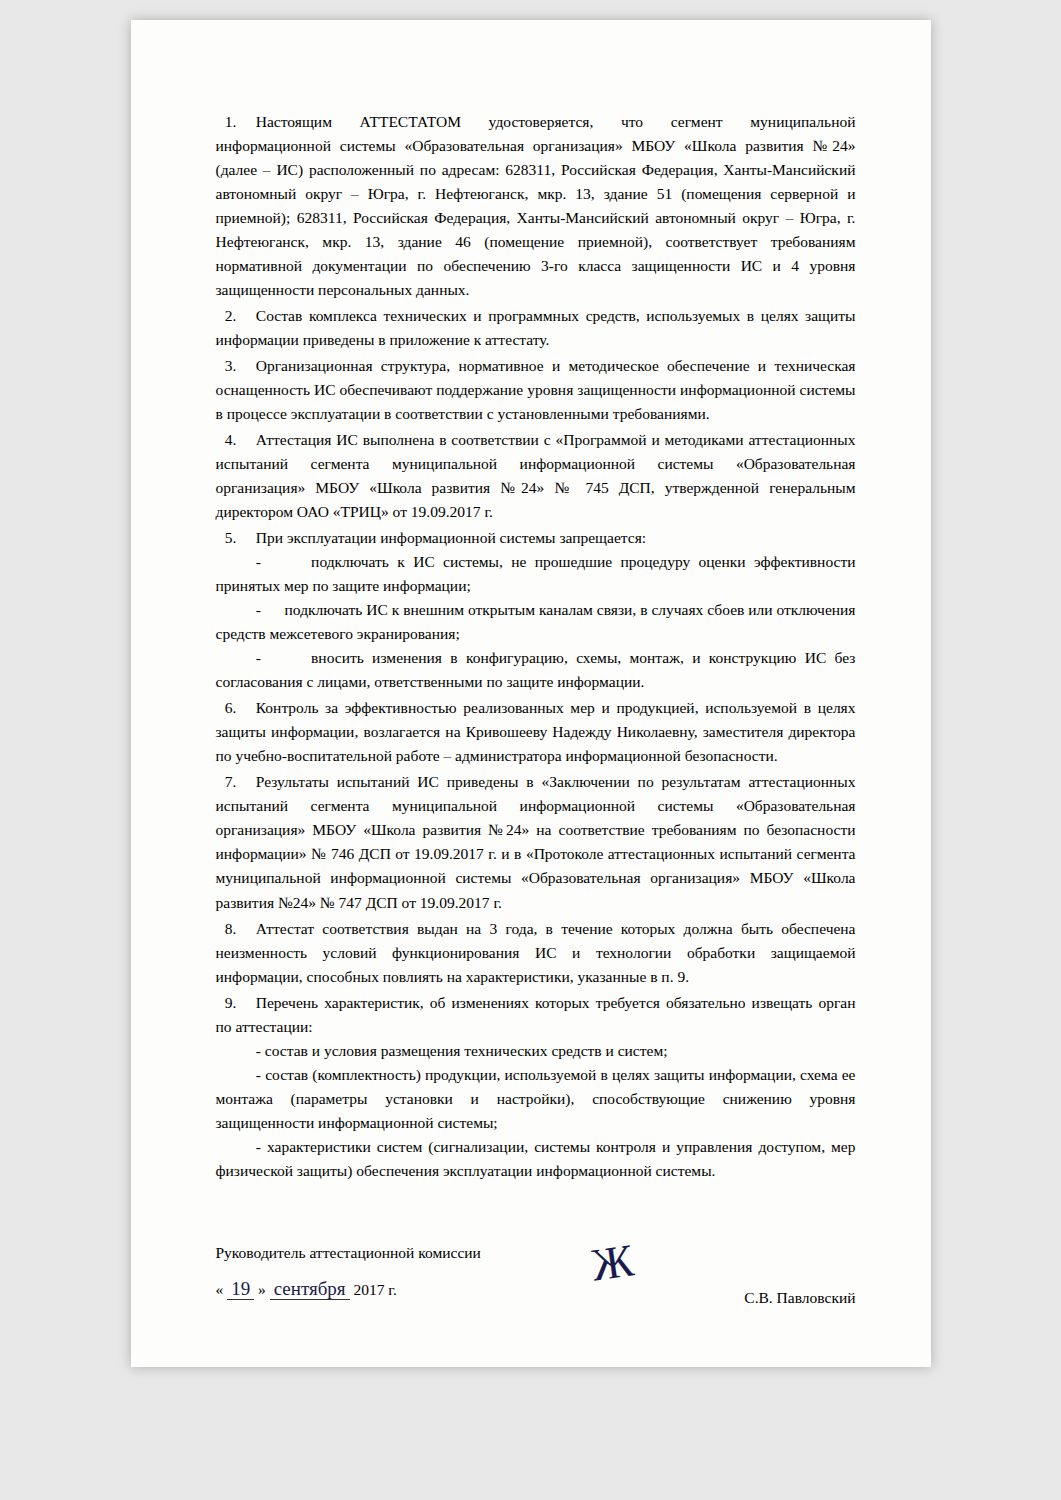Настоящим АТТЕСТАТОМ удостоверяется, что сегмент муниципальной информационной системы «Образовательная организация» МБОУ «Школа развития №24» (далее – ИС) расположенный по адресам: 628311, Российская Федерация, Ханты-Мансийский автономный округ – Югра, г. Нефтеюганск, мкр. 13, здание 51 (помещения серверной и приемной); 628311, Российская Федерация, Ханты-Мансийский автономный округ – Югра, г. Нефтеюганск, мкр. 13, здание 46 (помещение приемной), соответствует требованиям нормативной документации по обеспечению 3-го класса защищенности ИС и 4 уровня защищенности персональных данных.
Состав комплекса технических и программных средств, используемых в целях защиты информации приведены в приложение к аттестату.
Организационная структура, нормативное и методическое обеспечение и техническая оснащенность ИС обеспечивают поддержание уровня защищенности информационной системы в процессе эксплуатации в соответствии с установленными требованиями.
Аттестация ИС выполнена в соответствии с «Программой и методиками аттестационных испытаний сегмента муниципальной информационной системы «Образовательная организация» МБОУ «Школа развития №24» № 745 ДСП, утвержденной генеральным директором ОАО «ТРИЦ» от 19.09.2017 г.
При эксплуатации информационной системы запрещается:
- подключать к ИС системы, не прошедшие процедуру оценки эффективности принятых мер по защите информации;
- подключать ИС к внешним открытым каналам связи, в случаях сбоев или отключения средств межсетевого экранирования;
- вносить изменения в конфигурацию, схемы, монтаж, и конструкцию ИС без согласования с лицами, ответственными по защите информации.
Контроль за эффективностью реализованных мер и продукцией, используемой в целях защиты информации, возлагается на Кривошееву Надежду Николаевну, заместителя директора по учебно-воспитательной работе – администратора информационной безопасности.
Результаты испытаний ИС приведены в «Заключении по результатам аттестационных испытаний сегмента муниципальной информационной системы «Образовательная организация» МБОУ «Школа развития №24» на соответствие требованиям по безопасности информации» № 746 ДСП от 19.09.2017 г. и в «Протоколе аттестационных испытаний сегмента муниципальной информационной системы «Образовательная организация» МБОУ «Школа развития №24» № 747 ДСП от 19.09.2017 г.
Аттестат соответствия выдан на 3 года, в течение которых должна быть обеспечена неизменность условий функционирования ИС и технологии обработки защищаемой информации, способных повлиять на характеристики, указанные в п. 9.
Перечень характеристик, об изменениях которых требуется обязательно извещать орган по аттестации:
- состав и условия размещения технических средств и систем;
- состав (комплектность) продукции, используемой в целях защиты информации, схема ее монтажа (параметры установки и настройки), способствующие снижению уровня защищенности информационной системы;
- характеристики систем (сигнализации, системы контроля и управления доступом, мер физической защиты) обеспечения эксплуатации информационной системы.
Руководитель аттестационной комиссии
« 19 » сентября 2017 г.
Ж
С.В. Павловский